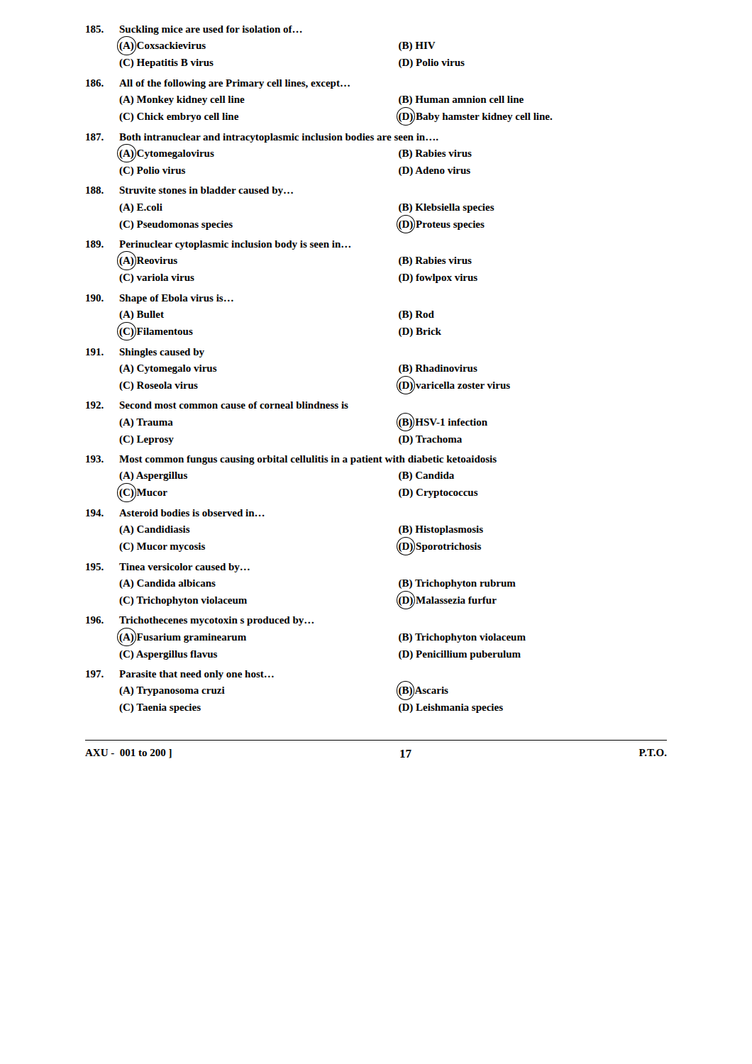185. Suckling mice are used for isolation of…
(A) Coxsackievirus
(B) HIV
(C) Hepatitis B virus
(D) Polio virus
186. All of the following are Primary cell lines, except…
(A) Monkey kidney cell line
(B) Human amnion cell line
(C) Chick embryo cell line
(D) Baby hamster kidney cell line.
187. Both intranuclear and intracytoplasmic inclusion bodies are seen in….
(A) Cytomegalovirus
(B) Rabies virus
(C) Polio virus
(D) Adeno virus
188. Struvite stones in bladder caused by…
(A) E.coli
(B) Klebsiella species
(C) Pseudomonas species
(D) Proteus species
189. Perinuclear cytoplasmic inclusion body is seen in…
(A) Reovirus
(B) Rabies virus
(C) variola virus
(D) fowlpox virus
190. Shape of Ebola virus is…
(A) Bullet
(B) Rod
(C) Filamentous
(D) Brick
191. Shingles caused by
(A) Cytomegalo virus
(B) Rhadinovirus
(C) Roseola virus
(D) varicella zoster virus
192. Second most common cause of corneal blindness is
(A) Trauma
(B) HSV-1 infection
(C) Leprosy
(D) Trachoma
193. Most common fungus causing orbital cellulitis in a patient with diabetic ketoaidosis
(A) Aspergillus
(B) Candida
(C) Mucor
(D) Cryptococcus
194. Asteroid bodies is observed in…
(A) Candidiasis
(B) Histoplasmosis
(C) Mucor mycosis
(D) Sporotrichosis
195. Tinea versicolor caused by…
(A) Candida albicans
(B) Trichophyton rubrum
(C) Trichophyton violaceum
(D) Malassezia furfur
196. Trichothecenes mycotoxin s produced by…
(A) Fusarium graminearum
(B) Trichophyton violaceum
(C) Aspergillus flavus
(D) Penicillium puberulum
197. Parasite that need only one host…
(A) Trypanosoma cruzi
(B) Ascaris
(C) Taenia species
(D) Leishmania species
AXU - 001 to 200 ] 17 P.T.O.